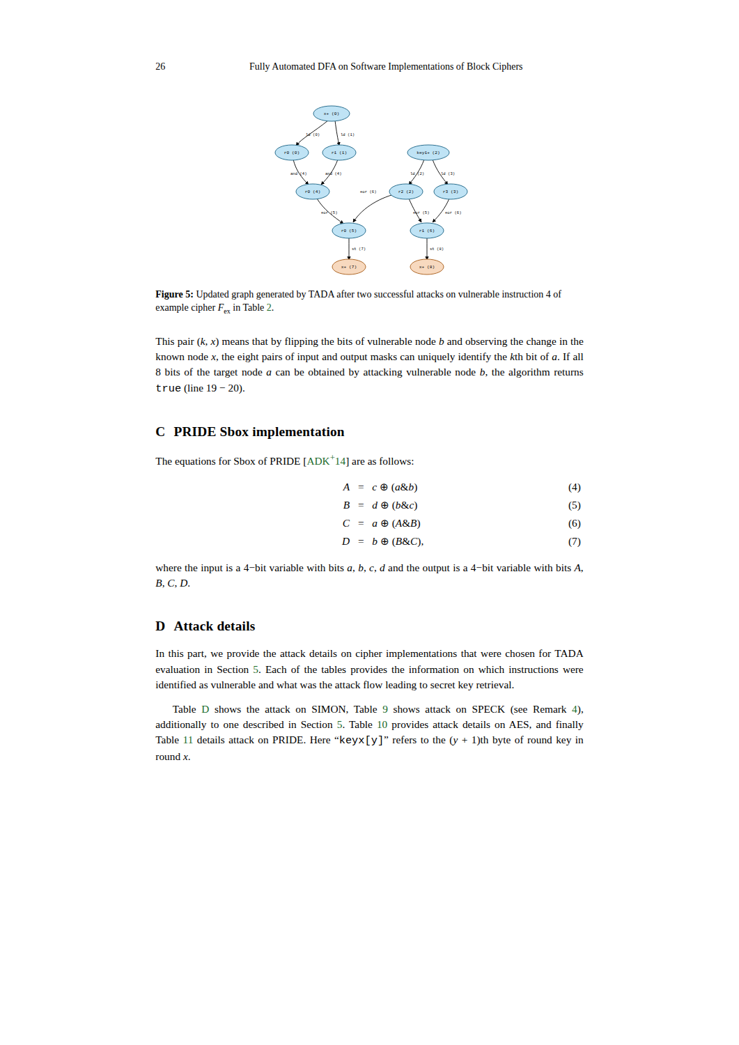26
Fully Automated DFA on Software Implementations of Block Ciphers
ld (0) ld (1) and (4) and (4) ld (2) ld (3) eor (5) r2(2) -> r0(5) (long crossing edge labelled eor (6)) eor (6) eor (5) eor (6) st (7) st (8) x+ (0) r0 (0) r1 (1) key1+ (2) r0 (4) r2 (2) r3 (3) r0 (5) r1 (6) x+ (7) x+ (8)
Figure 5: Updated graph generated by TADA after two successful attacks on vulnerable instruction 4 of example cipher Fex in Table 2.
This pair (k, x) means that by flipping the bits of vulnerable node b and observing the change in the known node x, the eight pairs of input and output masks can uniquely identify the kth bit of a. If all 8 bits of the target node a can be obtained by attacking vulnerable node b, the algorithm returns true (line 19 − 20).
CPRIDE Sbox implementation
The equations for Sbox of PRIDE [ADK+14] are as follows:
| A | = | c ⊕ ( a & b ) | (4) |
| B | = | d ⊕ ( b & c ) | (5) |
| C | = | a ⊕ ( A & B ) | (6) |
| D | = | b ⊕ ( B & C ), | (7) |
where the input is a 4−bit variable with bits a, b, c, d and the output is a 4−bit variable with bits A, B, C, D.
DAttack details
In this part, we provide the attack details on cipher implementations that were chosen for TADA evaluation in Section 5. Each of the tables provides the information on which instructions were identified as vulnerable and what was the attack flow leading to secret key retrieval.
Table D shows the attack on SIMON, Table 9 shows attack on SPECK (see Remark 4), additionally to one described in Section 5. Table 10 provides attack details on AES, and finally Table 11 details attack on PRIDE. Here “keyx[y]” refers to the (y + 1)th byte of round key in round x.